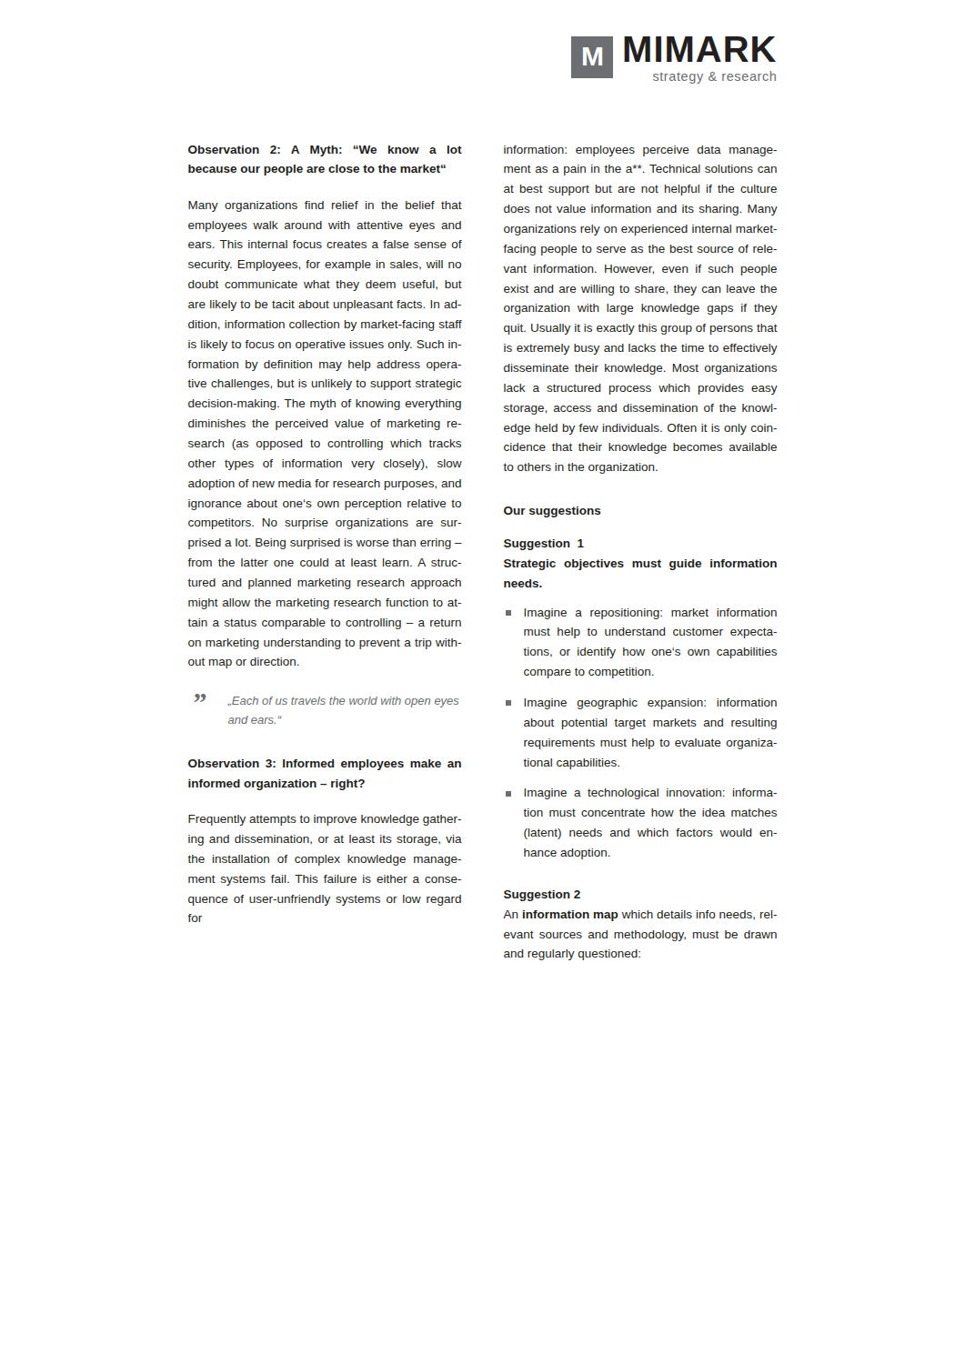MIMARK strategy & research
Observation 2: A Myth: “We know a lot because our people are close to the market“
Many organizations find relief in the belief that employees walk around with attentive eyes and ears. This internal focus creates a false sense of security. Employees, for example in sales, will no doubt communicate what they deem useful, but are likely to be tacit about unpleasant facts. In addition, information collection by market-facing staff is likely to focus on operative issues only. Such information by definition may help address operative challenges, but is unlikely to support strategic decision-making. The myth of knowing everything diminishes the perceived value of marketing research (as opposed to controlling which tracks other types of information very closely), slow adoption of new media for research purposes, and ignorance about one‘s own perception relative to competitors. No surprise organizations are surprised a lot. Being surprised is worse than erring – from the latter one could at least learn. A structured and planned marketing research approach might allow the marketing research function to attain a status comparable to controlling – a return on marketing understanding to prevent a trip without map or direction.
” „Each of us travels the world with open eyes and ears.“
Observation 3: Informed employees make an informed organization – right?
Frequently attempts to improve knowledge gathering and dissemination, or at least its storage, via the installation of complex knowledge management systems fail. This failure is either a consequence of user-unfriendly systems or low regard for
information: employees perceive data management as a pain in the a**. Technical solutions can at best support but are not helpful if the culture does not value information and its sharing. Many organizations rely on experienced internal market-facing people to serve as the best source of relevant information. However, even if such people exist and are willing to share, they can leave the organization with large knowledge gaps if they quit. Usually it is exactly this group of persons that is extremely busy and lacks the time to effectively disseminate their knowledge. Most organizations lack a structured process which provides easy storage, access and dissemination of the knowledge held by few individuals. Often it is only coincidence that their knowledge becomes available to others in the organization.
Our suggestions
Suggestion 1
Strategic objectives must guide information needs.
Imagine a repositioning: market information must help to understand customer expectations, or identify how one‘s own capabilities compare to competition.
Imagine geographic expansion: information about potential target markets and resulting requirements must help to evaluate organizational capabilities.
Imagine a technological innovation: information must concentrate how the idea matches (latent) needs and which factors would enhance adoption.
Suggestion 2
An information map which details info needs, relevant sources and methodology, must be drawn and regularly questioned: